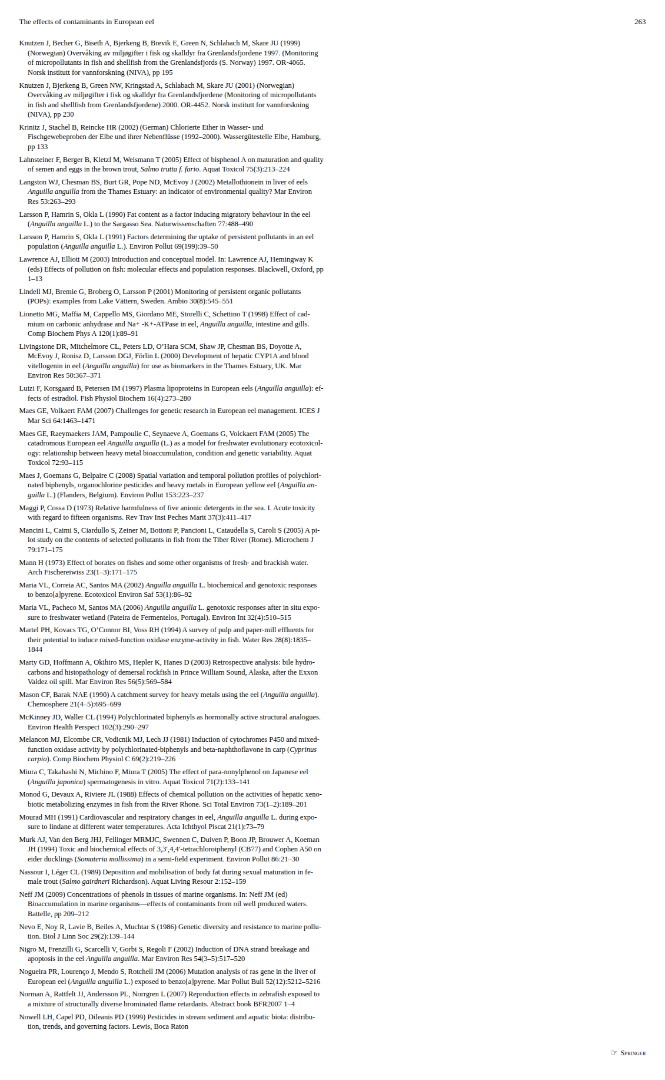The effects of contaminants in European eel 263
Knutzen J, Becher G, Biseth A, Bjerkeng B, Brevik E, Green N, Schlabach M, Skare JU (1999) (Norwegian) Overvåking av miljøgifter i fisk og skalldyr fra Grenlandsfjordene 1997. (Monitoring of micropollutants in fish and shellfish from the Grenlandsfjords (S. Norway) 1997. OR-4065. Norsk institutt for vannforskning (NIVA), pp 195
Knutzen J, Bjerkeng B, Green NW, Kringstad A, Schlabach M, Skare JU (2001) (Norwegian) Overvåking av miljøgifter i fisk og skalldyr fra Grenlandsfjordene (Monitoring of micropollutants in fish and shellfish from Grenlandsfjordene) 2000. OR-4452. Norsk institutt for vannforskning (NIVA), pp 230
Krinitz J, Stachel B, Reincke HR (2002) (German) Chlorierte Ether in Wasser- und Fischgewebeproben der Elbe und ihrer Nebenflüsse (1992–2000). Wassergütestelle Elbe, Hamburg, pp 133
Lahnsteiner F, Berger B, Kletzl M, Weismann T (2005) Effect of bisphenol A on maturation and quality of semen and eggs in the brown trout, Salmo trutta f. fario. Aquat Toxicol 75(3):213–224
Langston WJ, Chesman BS, Burt GR, Pope ND, McEvoy J (2002) Metallothionein in liver of eels Anguilla anguilla from the Thames Estuary: an indicator of environmental quality? Mar Environ Res 53:263–293
Larsson P, Hamrin S, Okla L (1990) Fat content as a factor inducing migratory behaviour in the eel (Anguilla anguilla L.) to the Sargasso Sea. Naturwissenschaften 77:488–490
Larsson P, Hamrin S, Okla L (1991) Factors determining the uptake of persistent pollutants in an eel population (Anguilla anguilla L.). Environ Pollut 69(199):39–50
Lawrence AJ, Elliott M (2003) Introduction and conceptual model. In: Lawrence AJ, Hemingway K (eds) Effects of pollution on fish: molecular effects and population responses. Blackwell, Oxford, pp 1–13
Lindell MJ, Bremie G, Broberg O, Larsson P (2001) Monitoring of persistent organic pollutants (POPs): examples from Lake Vättern, Sweden. Ambio 30(8):545–551
Lionetto MG, Maffia M, Cappello MS, Giordano ME, Storelli C, Schettino T (1998) Effect of cadmium on carbonic anhydrase and Na+ -K+-ATPase in eel, Anguilla anguilla, intestine and gills. Comp Biochem Phys A 120(1):89–91
Livingstone DR, Mitchelmore CL, Peters LD, O’Hara SCM, Shaw JP, Chesman BS, Doyotte A, McEvoy J, Ronisz D, Larsson DGJ, Förlin L (2000) Development of hepatic CYP1A and blood vitellogenin in eel (Anguilla anguilla) for use as biomarkers in the Thames Estuary, UK. Mar Environ Res 50:367–371
Luizi F, Korsgaard B, Petersen IM (1997) Plasma lipoproteins in European eels (Anguilla anguilla): effects of estradiol. Fish Physiol Biochem 16(4):273–280
Maes GE, Volkaert FAM (2007) Challenges for genetic research in European eel management. ICES J Mar Sci 64:1463–1471
Maes GE, Raeymaekers JAM, Pampoulie C, Seynaeve A, Goemans G, Volckaert FAM (2005) The catadromous European eel Anguilla anguilla (L.) as a model for freshwater evolutionary ecotoxicology: relationship between heavy metal bioaccumulation, condition and genetic variability. Aquat Toxicol 72:93–115
Maes J, Goemans G, Belpaire C (2008) Spatial variation and temporal pollution profiles of polychlorinated biphenyls, organochlorine pesticides and heavy metals in European yellow eel (Anguilla anguilla L.) (Flanders, Belgium). Environ Pollut 153:223–237
Maggi P, Cossa D (1973) Relative harmfulness of five anionic detergents in the sea. I. Acute toxicity with regard to fifteen organisms. Rev Trav Inst Peches Marit 37(3):411–417
Mancini L, Caimi S, Ciardullo S, Zeiner M, Bottoni P, Pancioni L, Cataudella S, Caroli S (2005) A pilot study on the contents of selected pollutants in fish from the Tiber River (Rome). Microchem J 79:171–175
Mann H (1973) Effect of borates on fishes and some other organisms of fresh- and brackish water. Arch Fischereiwiss 23(1–3):171–175
Maria VL, Correia AC, Santos MA (2002) Anguilla anguilla L. biochemical and genotoxic responses to benzo[a]pyrene. Ecotoxicol Environ Saf 53(1):86–92
Maria VL, Pacheco M, Santos MA (2006) Anguilla anguilla L. genotoxic responses after in situ exposure to freshwater wetland (Pateira de Fermentelos, Portugal). Environ Int 32(4):510–515
Martel PH, Kovacs TG, O’Connor BI, Voss RH (1994) A survey of pulp and paper-mill effluents for their potential to induce mixed-function oxidase enzyme-activity in fish. Water Res 28(8):1835–1844
Marty GD, Hoffmann A, Okihiro MS, Hepler K, Hanes D (2003) Retrospective analysis: bile hydrocarbons and histopathology of demersal rockfish in Prince William Sound, Alaska, after the Exxon Valdez oil spill. Mar Environ Res 56(5):569–584
Mason CF, Barak NAE (1990) A catchment survey for heavy metals using the eel (Anguilla anguilla). Chemosphere 21(4–5):695–699
McKinney JD, Waller CL (1994) Polychlorinated biphenyls as hormonally active structural analogues. Environ Health Perspect 102(3):290–297
Melancon MJ, Elcombe CR, Vodicnik MJ, Lech JJ (1981) Induction of cytochromes P450 and mixed-function oxidase activity by polychlorinated-biphenyls and beta-naphthoflavone in carp (Cyprinus carpio). Comp Biochem Physiol C 69(2):219–226
Miura C, Takahashi N, Michino F, Miura T (2005) The effect of para-nonylphenol on Japanese eel (Anguilla japonica) spermatogenesis in vitro. Aquat Toxicol 71(2):133–141
Monod G, Devaux A, Riviere JL (1988) Effects of chemical pollution on the activities of hepatic xenobiotic metabolizing enzymes in fish from the River Rhone. Sci Total Environ 73(1–2):189–201
Mourad MH (1991) Cardiovascular and respiratory changes in eel, Anguilla anguilla L. during exposure to lindane at different water temperatures. Acta Ichthyol Piscat 21(1):73–79
Murk AJ, Van den Berg JHJ, Fellinger MRMJC, Swennen C, Duiven P, Boon JP, Brouwer A, Koeman JH (1994) Toxic and biochemical effects of 3,3′,4,4′-tetrachloroiphenyl (CB77) and Cophen A50 on eider ducklings (Somateria mollissima) in a semi-field experiment. Environ Pollut 86:21–30
Nassour I, Léger CL (1989) Deposition and mobilisation of body fat during sexual maturation in female trout (Salmo gairdneri Richardson). Aquat Living Resour 2:152–159
Neff JM (2009) Concentrations of phenols in tissues of marine organisms. In: Neff JM (ed) Bioaccumulation in marine organisms—effects of contaminants from oil well produced waters. Battelle, pp 209–212
Nevo E, Noy R, Lavie B, Beiles A, Muchtar S (1986) Genetic diversity and resistance to marine pollution. Biol J Linn Soc 29(2):139–144
Nigro M, Frenzilli G, Scarcelli V, Gorbi S, Regoli F (2002) Induction of DNA strand breakage and apoptosis in the eel Anguilla anguilla. Mar Environ Res 54(3–5):517–520
Nogueira PR, Lourenço J, Mendo S, Rotchell JM (2006) Mutation analysis of ras gene in the liver of European eel (Anguilla anguilla L.) exposed to benzo[a]pyrene. Mar Pollut Bull 52(12):5212–5216
Norman A, Rattfelt JJ, Andersson PL, Norrgren L (2007) Reproduction effects in zebrafish exposed to a mixture of structurally diverse brominated flame retardants. Abstract book BFR2007 1–4
Nowell LH, Capel PD, Dileanis PD (1999) Pesticides in stream sediment and aquatic biota: distribution, trends, and governing factors. Lewis, Boca Raton
☞Springer